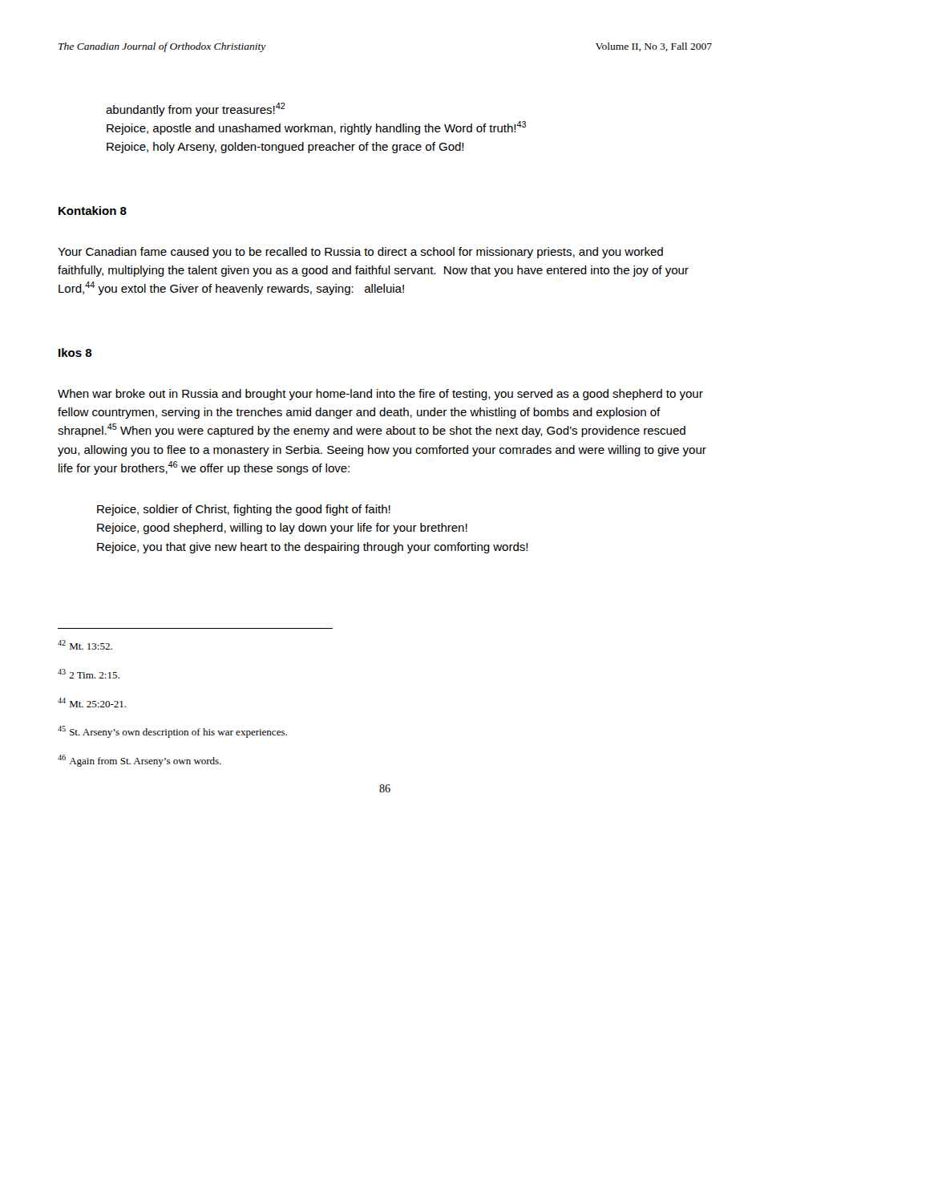The Canadian Journal of Orthodox Christianity Volume II, No 3, Fall 2007
abundantly from your treasures!42
Rejoice, apostle and unashamed workman, rightly handling the Word of truth!43
Rejoice, holy Arseny, golden-tongued preacher of the grace of God!
Kontakion 8
Your Canadian fame caused you to be recalled to Russia to direct a school for missionary priests, and you worked faithfully, multiplying the talent given you as a good and faithful servant. Now that you have entered into the joy of your Lord,44 you extol the Giver of heavenly rewards, saying: alleluia!
Ikos 8
When war broke out in Russia and brought your home-land into the fire of testing, you served as a good shepherd to your fellow countrymen, serving in the trenches amid danger and death, under the whistling of bombs and explosion of shrapnel.45 When you were captured by the enemy and were about to be shot the next day, God’s providence rescued you, allowing you to flee to a monastery in Serbia. Seeing how you comforted your comrades and were willing to give your life for your brothers,46 we offer up these songs of love:
Rejoice, soldier of Christ, fighting the good fight of faith!
Rejoice, good shepherd, willing to lay down your life for your brethren!
Rejoice, you that give new heart to the despairing through your comforting words!
42 Mt. 13:52.
432 Tim. 2:15.
44 Mt. 25:20-21.
45 St. Arseny’s own description of his war experiences.
46 Again from St. Arseny’s own words.
86